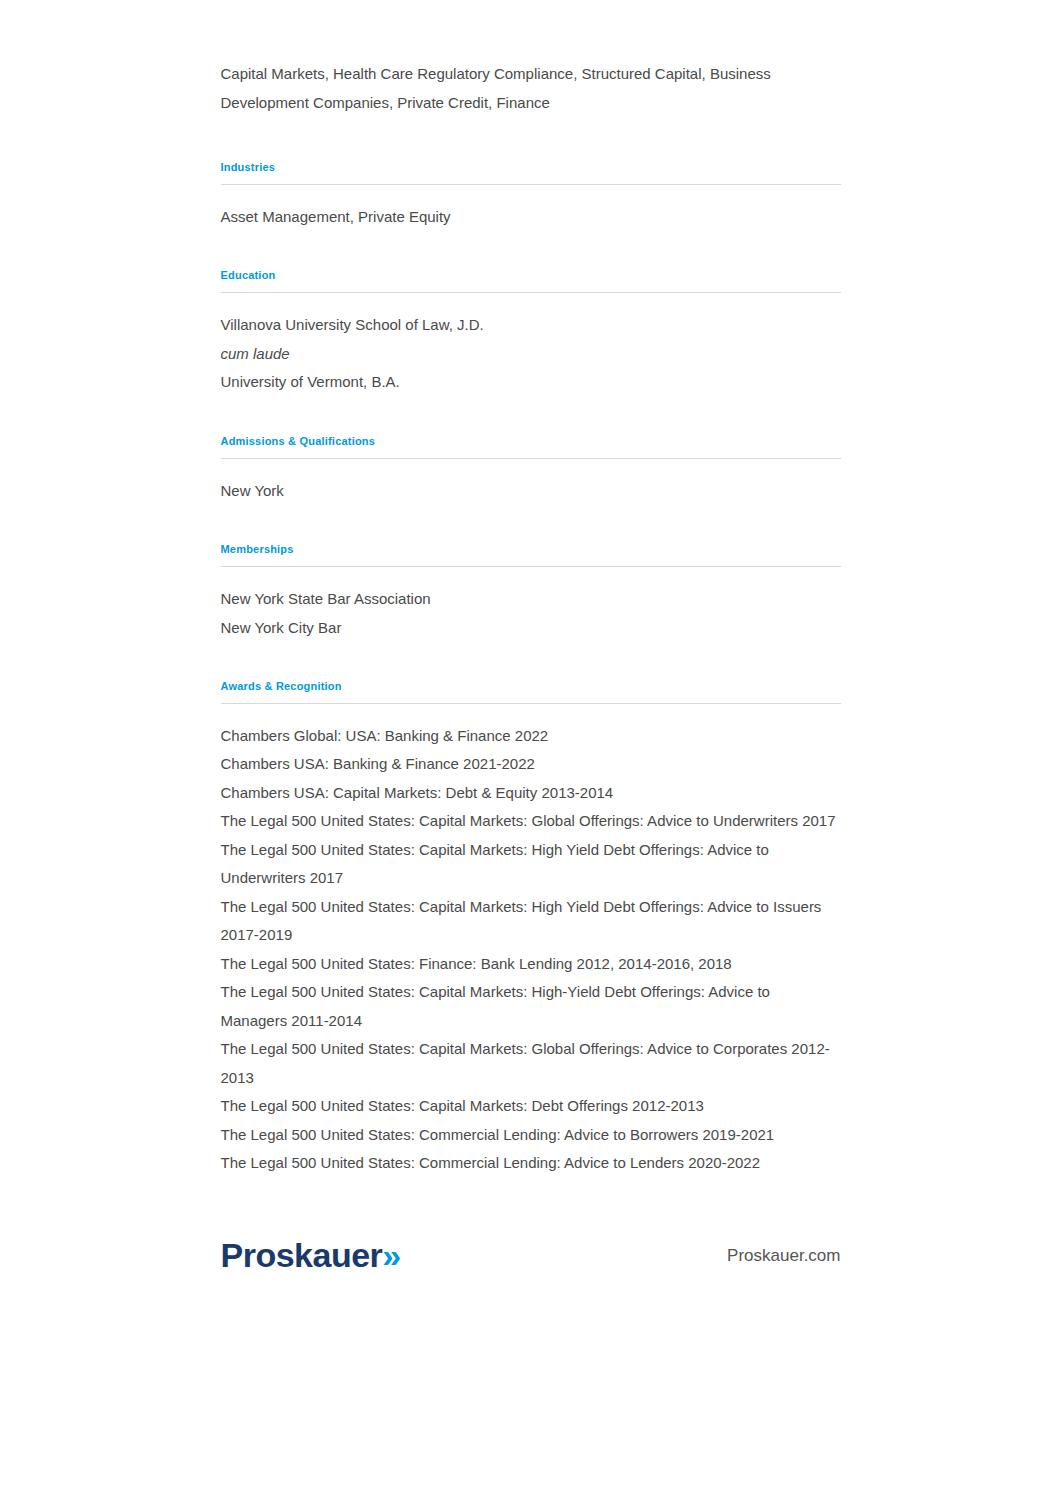Capital Markets, Health Care Regulatory Compliance, Structured Capital, Business Development Companies, Private Credit, Finance
Industries
Asset Management, Private Equity
Education
Villanova University School of Law, J.D.
cum laude
University of Vermont, B.A.
Admissions & Qualifications
New York
Memberships
New York State Bar Association
New York City Bar
Awards & Recognition
Chambers Global: USA: Banking & Finance 2022
Chambers USA: Banking & Finance 2021-2022
Chambers USA: Capital Markets: Debt & Equity 2013-2014
The Legal 500 United States: Capital Markets: Global Offerings: Advice to Underwriters 2017
The Legal 500 United States: Capital Markets: High Yield Debt Offerings: Advice to Underwriters 2017
The Legal 500 United States: Capital Markets: High Yield Debt Offerings: Advice to Issuers 2017-2019
The Legal 500 United States: Finance: Bank Lending 2012, 2014-2016, 2018
The Legal 500 United States: Capital Markets: High-Yield Debt Offerings: Advice to Managers 2011-2014
The Legal 500 United States: Capital Markets: Global Offerings: Advice to Corporates 2012-2013
The Legal 500 United States: Capital Markets: Debt Offerings 2012-2013
The Legal 500 United States: Commercial Lending: Advice to Borrowers 2019-2021
The Legal 500 United States: Commercial Lending: Advice to Lenders 2020-2022
Proskauer»
Proskauer.com